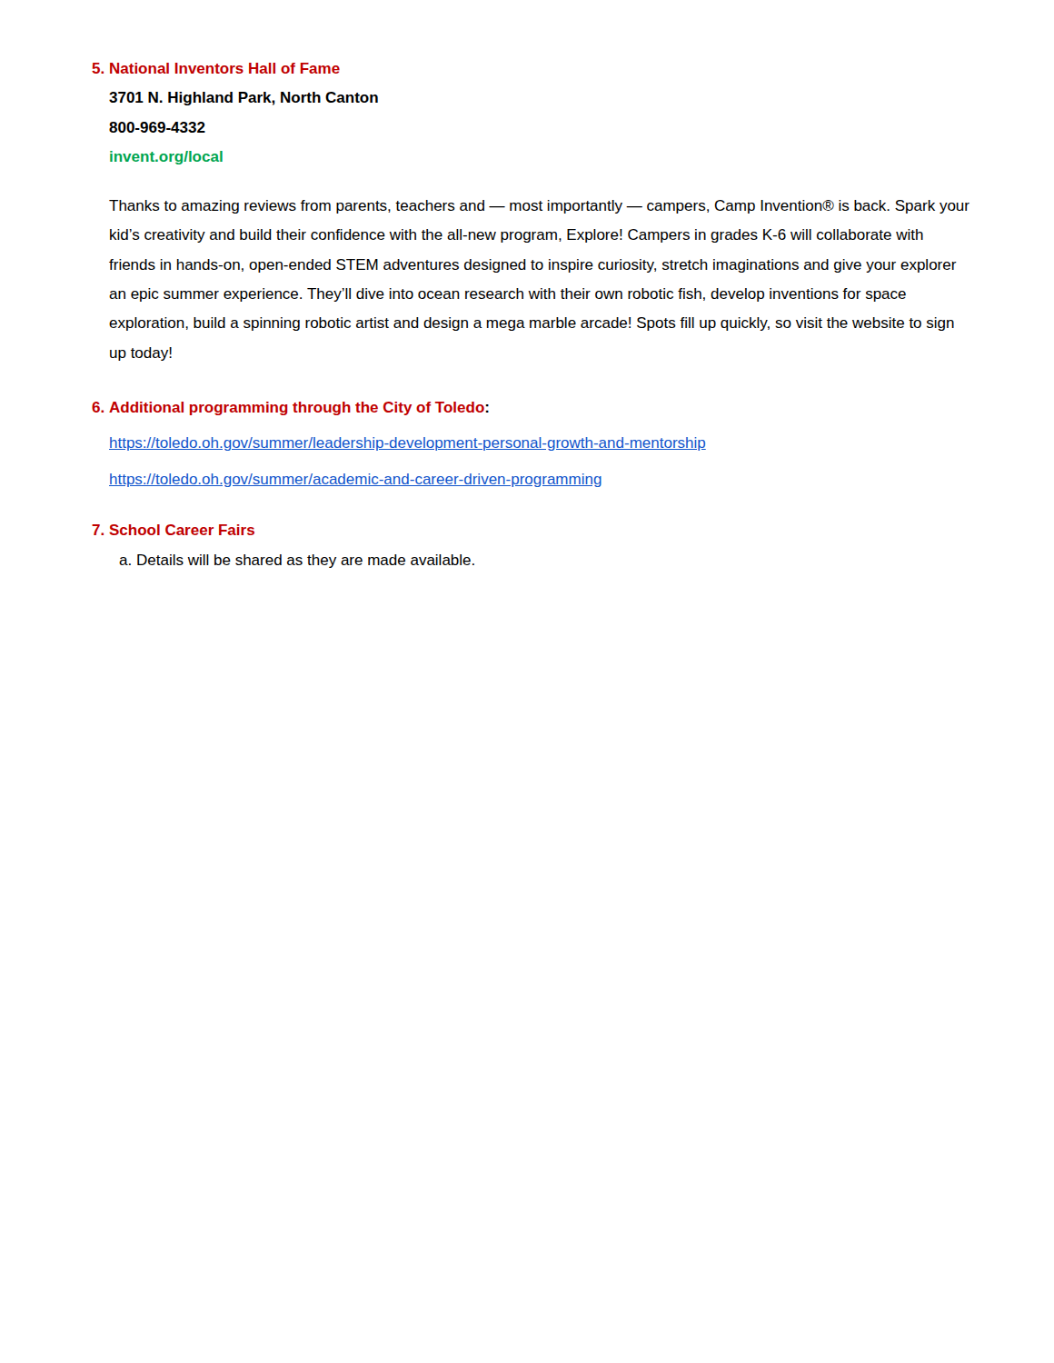National Inventors Hall of Fame
3701 N. Highland Park, North Canton
800-969-4332
invent.org/local
Thanks to amazing reviews from parents, teachers and — most importantly — campers, Camp Invention® is back. Spark your kid’s creativity and build their confidence with the all-new program, Explore! Campers in grades K-6 will collaborate with friends in hands-on, open-ended STEM adventures designed to inspire curiosity, stretch imaginations and give your explorer an epic summer experience. They’ll dive into ocean research with their own robotic fish, develop inventions for space exploration, build a spinning robotic artist and design a mega marble arcade! Spots fill up quickly, so visit the website to sign up today!
Additional programming through the City of Toledo:
https://toledo.oh.gov/summer/leadership-development-personal-growth-and-mentorship
https://toledo.oh.gov/summer/academic-and-career-driven-programming
School Career Fairs
Details will be shared as they are made available.